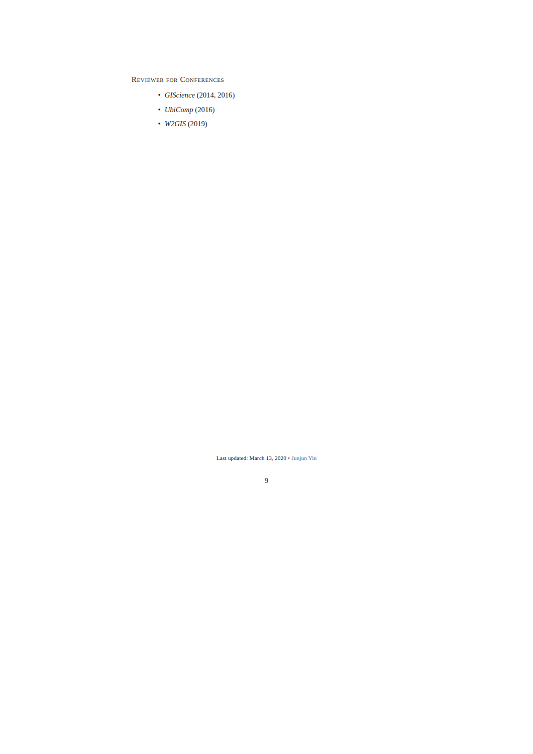Reviewer for Conferences
GIScience (2014, 2016)
UbiComp (2016)
W2GIS (2019)
Last updated: March 13, 2020 • Junjun Yin
9